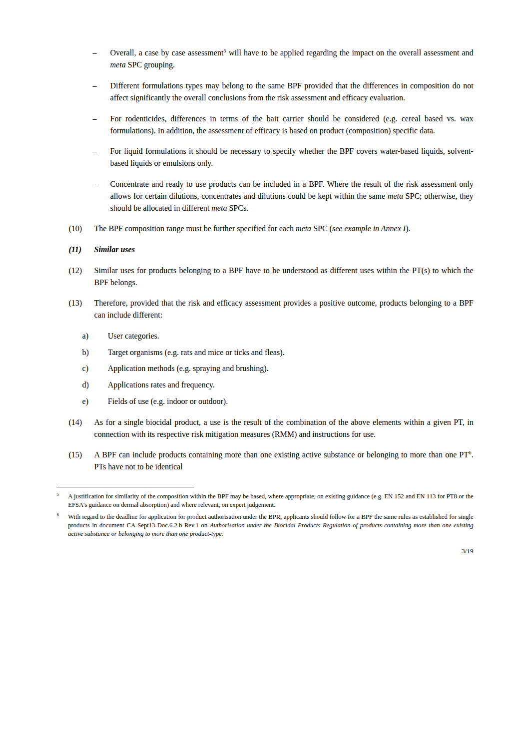Overall, a case by case assessment5 will have to be applied regarding the impact on the overall assessment and meta SPC grouping.
Different formulations types may belong to the same BPF provided that the differences in composition do not affect significantly the overall conclusions from the risk assessment and efficacy evaluation.
For rodenticides, differences in terms of the bait carrier should be considered (e.g. cereal based vs. wax formulations). In addition, the assessment of efficacy is based on product (composition) specific data.
For liquid formulations it should be necessary to specify whether the BPF covers water-based liquids, solvent-based liquids or emulsions only.
Concentrate and ready to use products can be included in a BPF. Where the result of the risk assessment only allows for certain dilutions, concentrates and dilutions could be kept within the same meta SPC; otherwise, they should be allocated in different meta SPCs.
(10) The BPF composition range must be further specified for each meta SPC (see example in Annex I).
(11) Similar uses
(12) Similar uses for products belonging to a BPF have to be understood as different uses within the PT(s) to which the BPF belongs.
(13) Therefore, provided that the risk and efficacy assessment provides a positive outcome, products belonging to a BPF can include different:
a) User categories.
b) Target organisms (e.g. rats and mice or ticks and fleas).
c) Application methods (e.g. spraying and brushing).
d) Applications rates and frequency.
e) Fields of use (e.g. indoor or outdoor).
(14) As for a single biocidal product, a use is the result of the combination of the above elements within a given PT, in connection with its respective risk mitigation measures (RMM) and instructions for use.
(15) A BPF can include products containing more than one existing active substance or belonging to more than one PT6. PTs have not to be identical
5 A justification for similarity of the composition within the BPF may be based, where appropriate, on existing guidance (e.g. EN 152 and EN 113 for PT8 or the EFSA's guidance on dermal absorption) and where relevant, on expert judgement.
6 With regard to the deadline for application for product authorisation under the BPR, applicants should follow for a BPF the same rules as established for single products in document CA-Sept13-Doc.6.2.b Rev.1 on Authorisation under the Biocidal Products Regulation of products containing more than one existing active substance or belonging to more than one product-type.
3/19